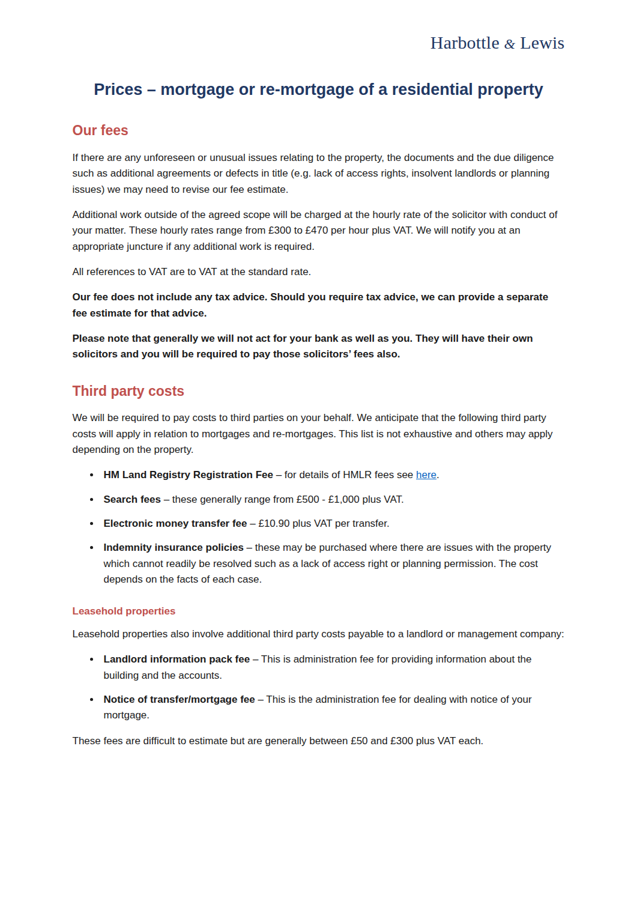Harbottle & Lewis
Prices – mortgage or re-mortgage of a residential property
Our fees
If there are any unforeseen or unusual issues relating to the property, the documents and the due diligence such as additional agreements or defects in title (e.g. lack of access rights, insolvent landlords or planning issues) we may need to revise our fee estimate.
Additional work outside of the agreed scope will be charged at the hourly rate of the solicitor with conduct of your matter. These hourly rates range from £300 to £470 per hour plus VAT. We will notify you at an appropriate juncture if any additional work is required.
All references to VAT are to VAT at the standard rate.
Our fee does not include any tax advice. Should you require tax advice, we can provide a separate fee estimate for that advice.
Please note that generally we will not act for your bank as well as you. They will have their own solicitors and you will be required to pay those solicitors’ fees also.
Third party costs
We will be required to pay costs to third parties on your behalf. We anticipate that the following third party costs will apply in relation to mortgages and re-mortgages. This list is not exhaustive and others may apply depending on the property.
HM Land Registry Registration Fee – for details of HMLR fees see here.
Search fees – these generally range from £500 - £1,000 plus VAT.
Electronic money transfer fee – £10.90 plus VAT per transfer.
Indemnity insurance policies – these may be purchased where there are issues with the property which cannot readily be resolved such as a lack of access right or planning permission. The cost depends on the facts of each case.
Leasehold properties
Leasehold properties also involve additional third party costs payable to a landlord or management company:
Landlord information pack fee – This is administration fee for providing information about the building and the accounts.
Notice of transfer/mortgage fee – This is the administration fee for dealing with notice of your mortgage.
These fees are difficult to estimate but are generally between £50 and £300 plus VAT each.